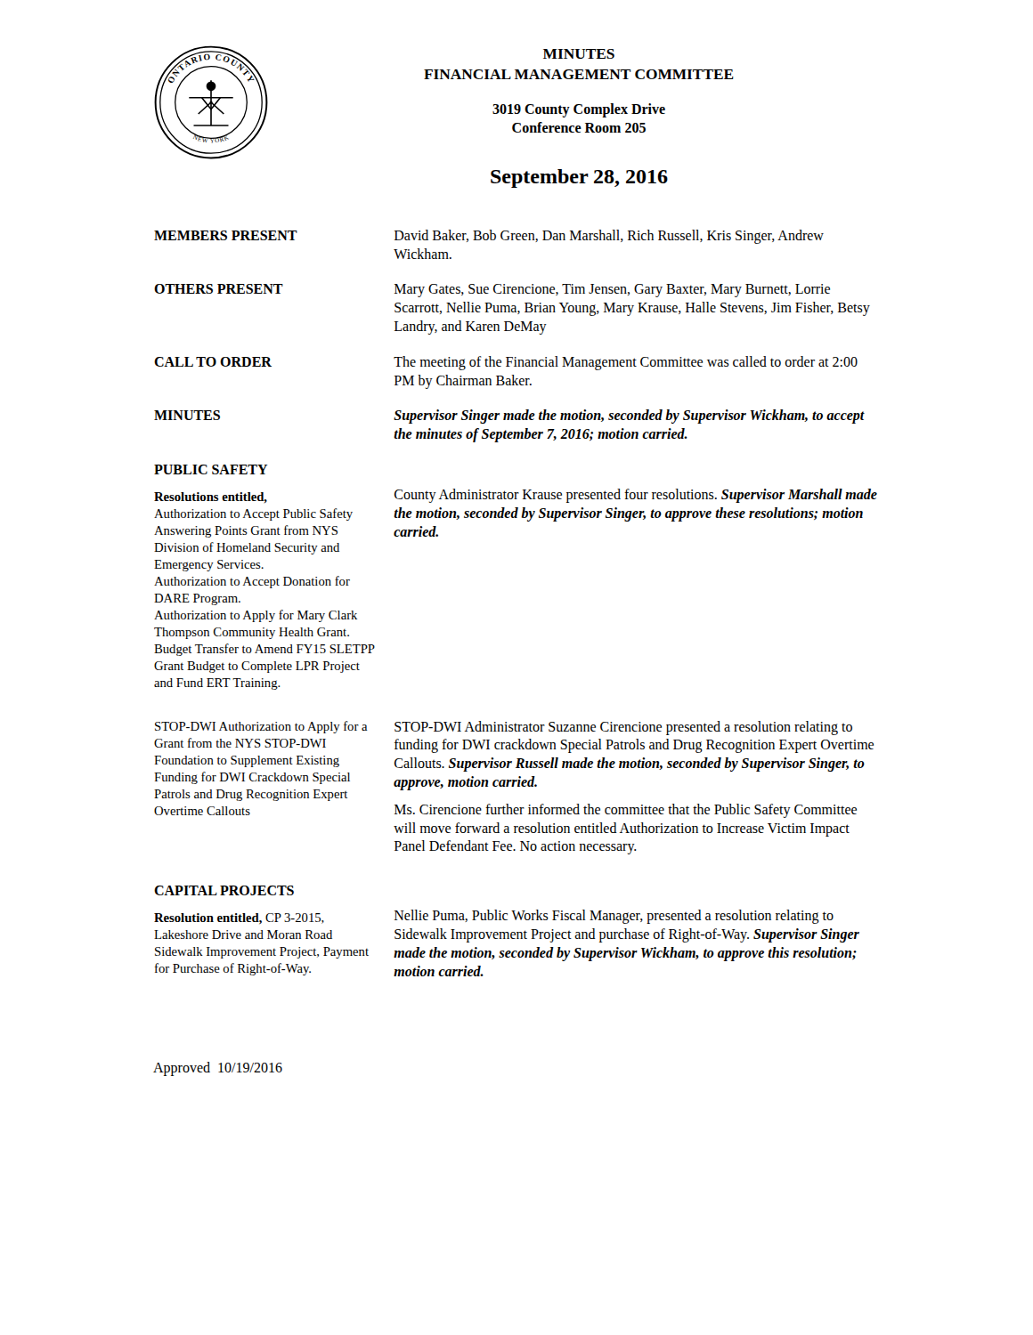ONTARIO COUNTY NEW YORK
MINUTES
FINANCIAL MANAGEMENT COMMITTEE
3019 County Complex Drive
Conference Room 205
September 28, 2016
| Members Present | David Baker, Bob Green, Dan Marshall, Rich Russell, Kris Singer, Andrew Wickham. |
| Others Present | Mary Gates, Sue Cirencione, Tim Jensen, Gary Baxter, Mary Burnett, Lorrie Scarrott, Nellie Puma, Brian Young, Mary Krause, Halle Stevens, Jim Fisher, Betsy Landry, and Karen DeMay |
| Call to Order | The meeting of the Financial Management Committee was called to order at 2:00 PM by Chairman Baker. |
| Minutes | Supervisor Singer made the motion, seconded by Supervisor Wickham, to accept the minutes of September 7, 2016; motion carried. |
| Public Safety Resolutions entitled, Authorization to Accept Public Safety Answering Points Grant from NYS Division of Homeland Security and Emergency Services. Authorization to Accept Donation for DARE Program. Authorization to Apply for Mary Clark Thompson Community Health Grant. Budget Transfer to Amend FY15 SLETPP Grant Budget to Complete LPR Project and Fund ERT Training. | County Administrator Krause presented four resolutions. Supervisor Marshall made the motion, seconded by Supervisor Singer, to approve these resolutions; motion carried. |
| STOP-DWI Authorization to Apply for a Grant from the NYS STOP-DWI Foundation to Supplement Existing Funding for DWI Crackdown Special Patrols and Drug Recognition Expert Overtime Callouts | STOP-DWI Administrator Suzanne Cirencione presented a resolution relating to funding for DWI crackdown Special Patrols and Drug Recognition Expert Overtime Callouts. Supervisor Russell made the motion, seconded by Supervisor Singer, to approve, motion carried. Ms. Cirencione further informed the committee that the Public Safety Committee will move forward a resolution entitled Authorization to Increase Victim Impact Panel Defendant Fee. No action necessary. |
| Capital Projects Resolution entitled, CP 3-2015, Lakeshore Drive and Moran Road Sidewalk Improvement Project, Payment for Purchase of Right-of-Way. | Nellie Puma, Public Works Fiscal Manager, presented a resolution relating to Sidewalk Improvement Project and purchase of Right-of-Way. Supervisor Singer made the motion, seconded by Supervisor Wickham, to approve this resolution; motion carried. |
Approved 10/19/2016